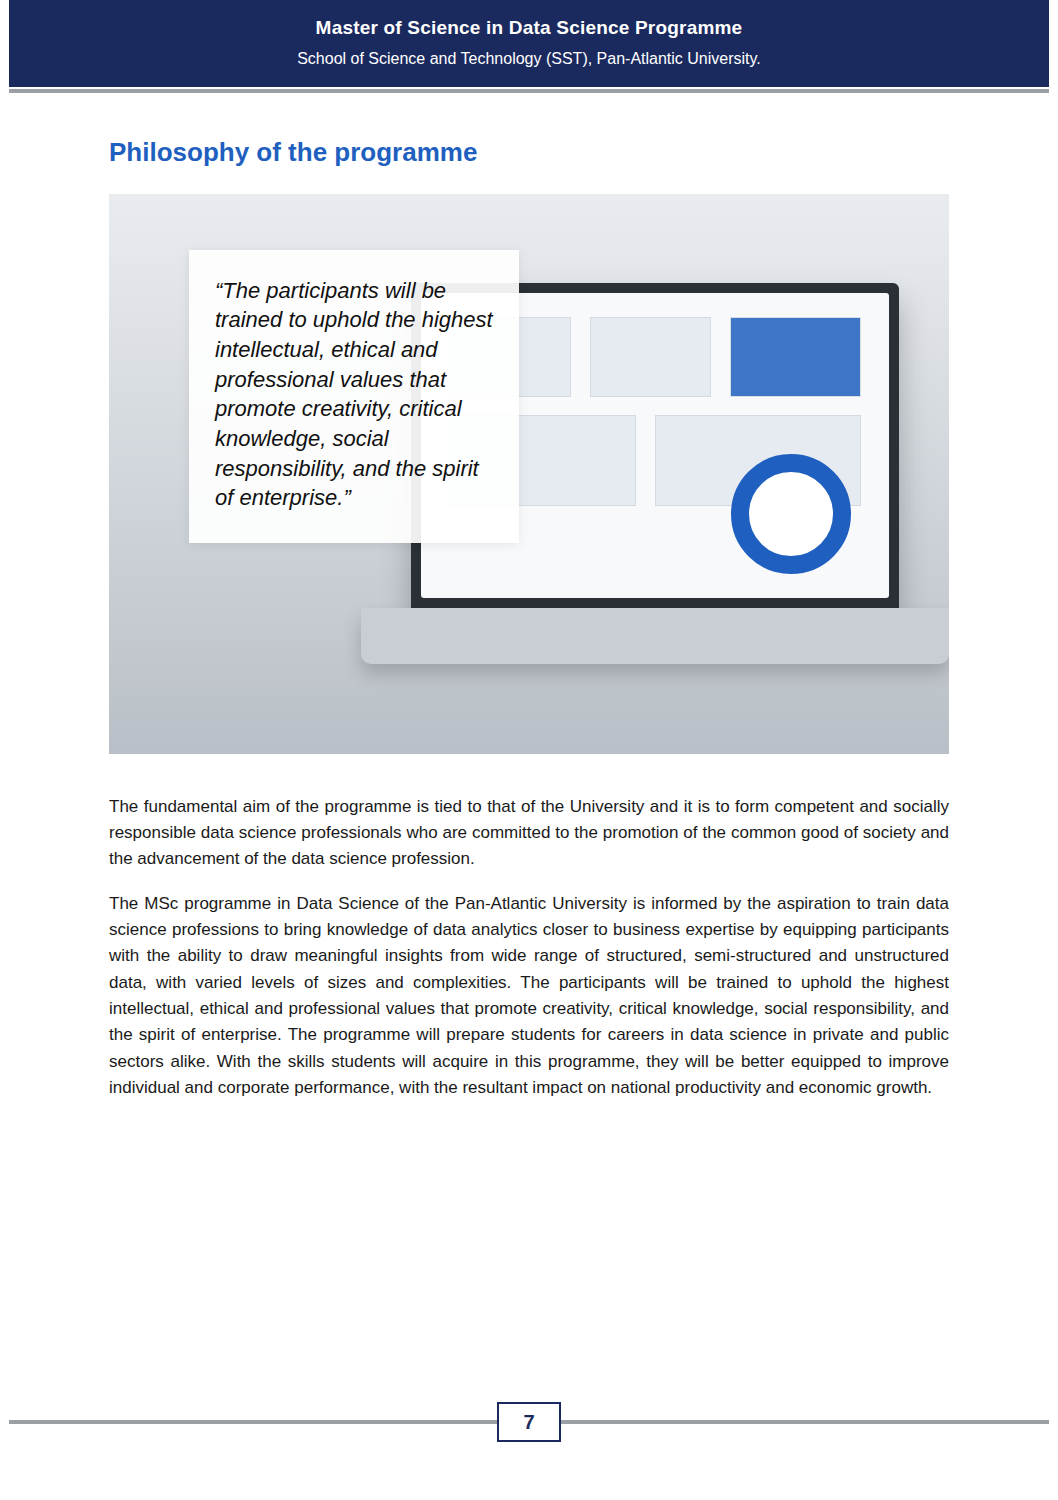Master of Science in Data Science Programme
School of Science and Technology (SST), Pan-Atlantic University.
Philosophy of the programme
“The participants will be trained to uphold the highest intellectual, ethical and professional values that promote creativity, critical knowledge, social responsibility, and the spirit of enterprise.”
The fundamental aim of the programme is tied to that of the University and it is to form competent and socially responsible data science professionals who are committed to the promotion of the common good of society and the advancement of the data science profession.
The MSc programme in Data Science of the Pan-Atlantic University is informed by the aspiration to train data science professions to bring knowledge of data analytics closer to business expertise by equipping participants with the ability to draw meaningful insights from wide range of structured, semi-structured and unstructured data, with varied levels of sizes and complexities. The participants will be trained to uphold the highest intellectual, ethical and professional values that promote creativity, critical knowledge, social responsibility, and the spirit of enterprise. The programme will prepare students for careers in data science in private and public sectors alike. With the skills students will acquire in this programme, they will be better equipped to improve individual and corporate performance, with the resultant impact on national productivity and economic growth.
7